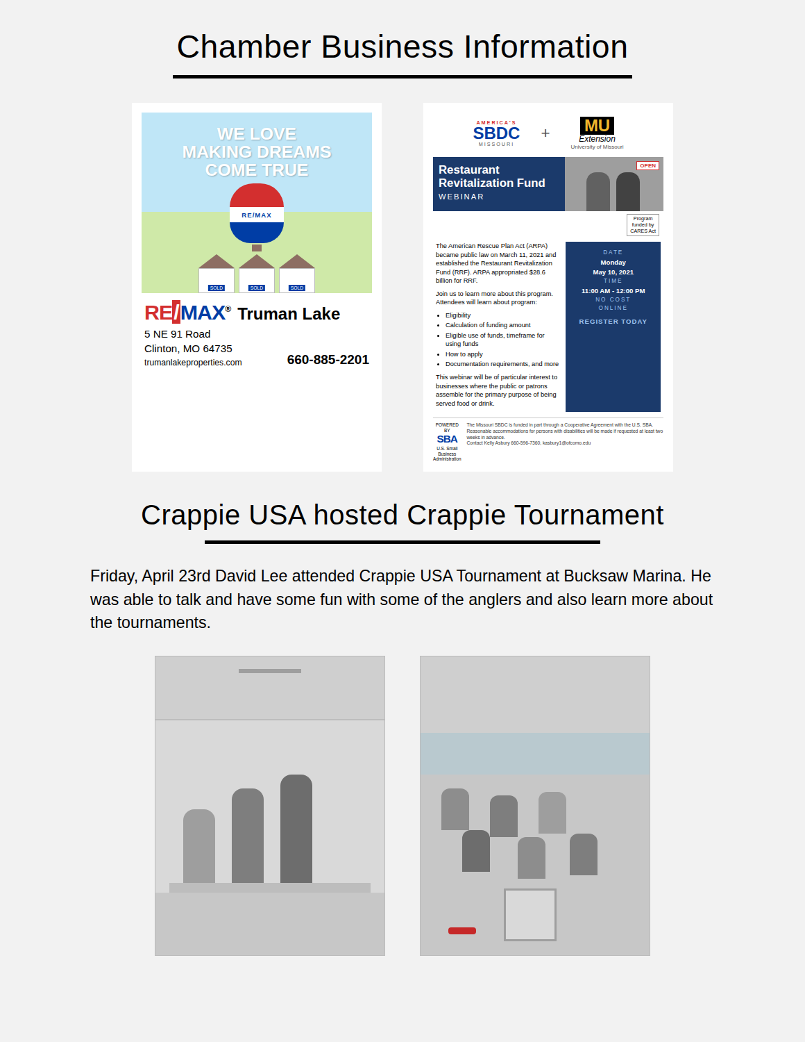Chamber Business Information
WE LOVE
MAKING DREAMS
COME TRUE
RE/MAX
SOLD
SOLD
SOLD
RE/MAX® Truman Lake
5 NE 91 Road
Clinton, MO 64735
trumanlakeproperties.com
660-885-2201
AMERICA'S
SBDC
MISSOURI
+
MU
Extension
University of Missouri
Restaurant
Revitalization Fund
WEBINAR
OPEN
Program
funded by
CARES Act
The American Rescue Plan Act (ARPA) became public law on March 11, 2021 and established the Restaurant Revitalization Fund (RRF). ARPA appropriated $28.6 billion for RRF.
Join us to learn more about this program. Attendees will learn about program:
Eligibility
Calculation of funding amount
Eligible use of funds, timeframe for using funds
How to apply
Documentation requirements, and more
This webinar will be of particular interest to businesses where the public or patrons assemble for the primary purpose of being served food or drink.
DATE
Monday
May 10, 2021
TIME
11:00 AM - 12:00 PM
NO COST
ONLINE
REGISTER TODAY
POWERED BY
SBA
U.S. Small Business
Administration
The Missouri SBDC is funded in part through a Cooperative Agreement with the U.S. SBA. Reasonable accommodations for persons with disabilities will be made if requested at least two weeks in advance.
Contact Kelly Asbury 660-596-7360, kasbury1@ofcomo.edu
Crappie USA hosted Crappie Tournament
Friday, April 23rd David Lee attended Crappie USA Tournament at Bucksaw Marina. He was able to talk and have some fun with some of the anglers and also learn more about the tournaments.